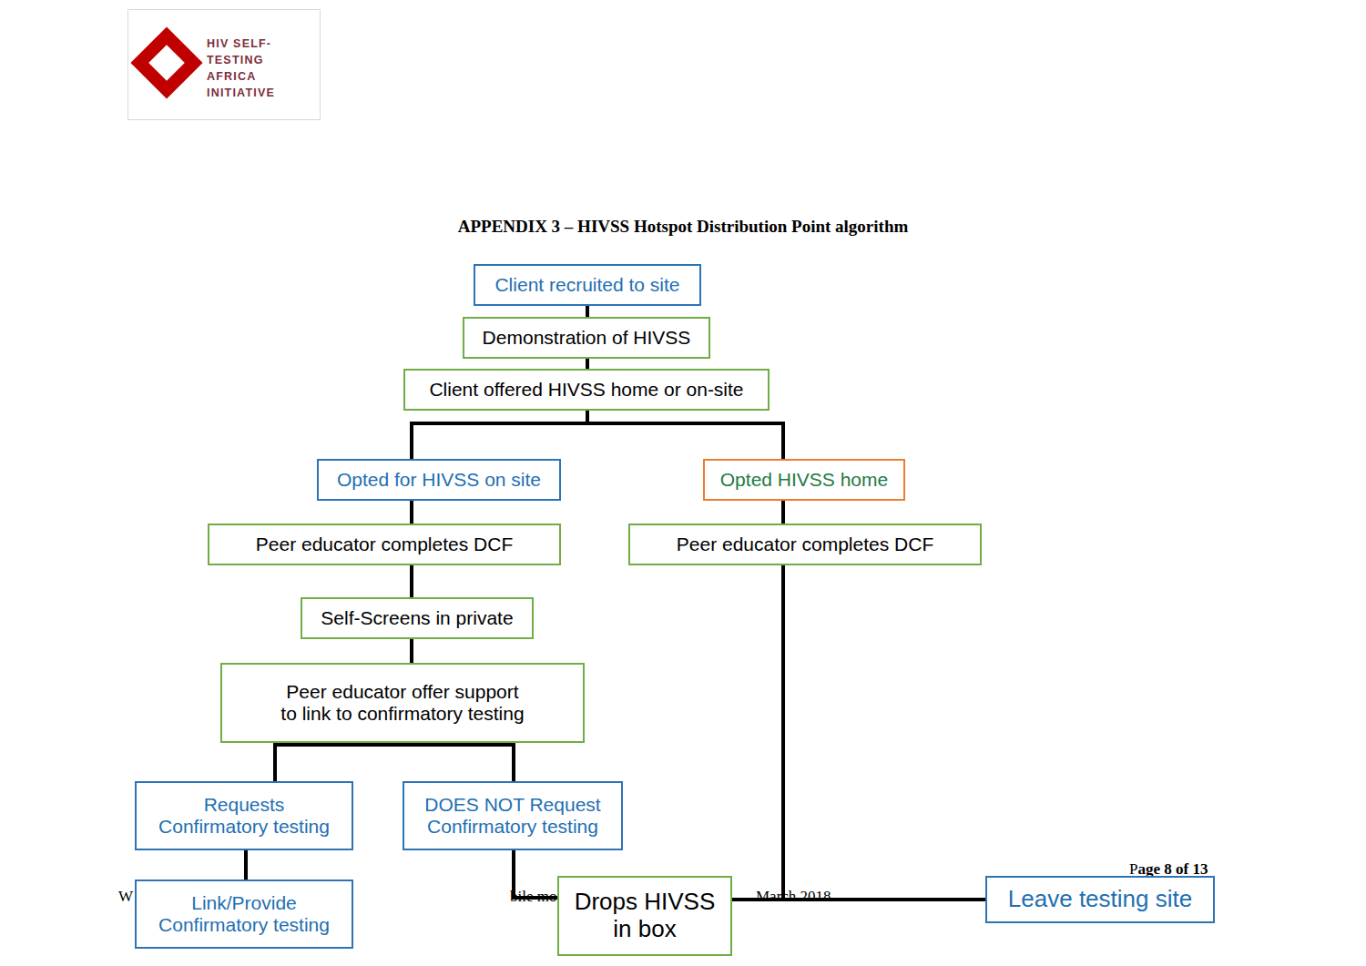HIV SELF-TESTING
AFRICA
INITIATIVE
APPENDIX 3 – HIVSS Hotspot Distribution Point algorithm
Client recruited to site
Demonstration of HIVSS
Client offered HIVSS home or on-site
Opted for HIVSS on site
Opted HIVSS home
Peer educator completes DCF
Peer educator completes DCF
Self-Screens in private
Peer educator offer support
to link to confirmatory testing
Requests
Confirmatory testing
DOES NOT Request
Confirmatory testing
Link/Provide
Confirmatory testing
Drops HIVSS
in box
Leave testing site
W
bile model – Distribution
March 2018
Page 8 of 13